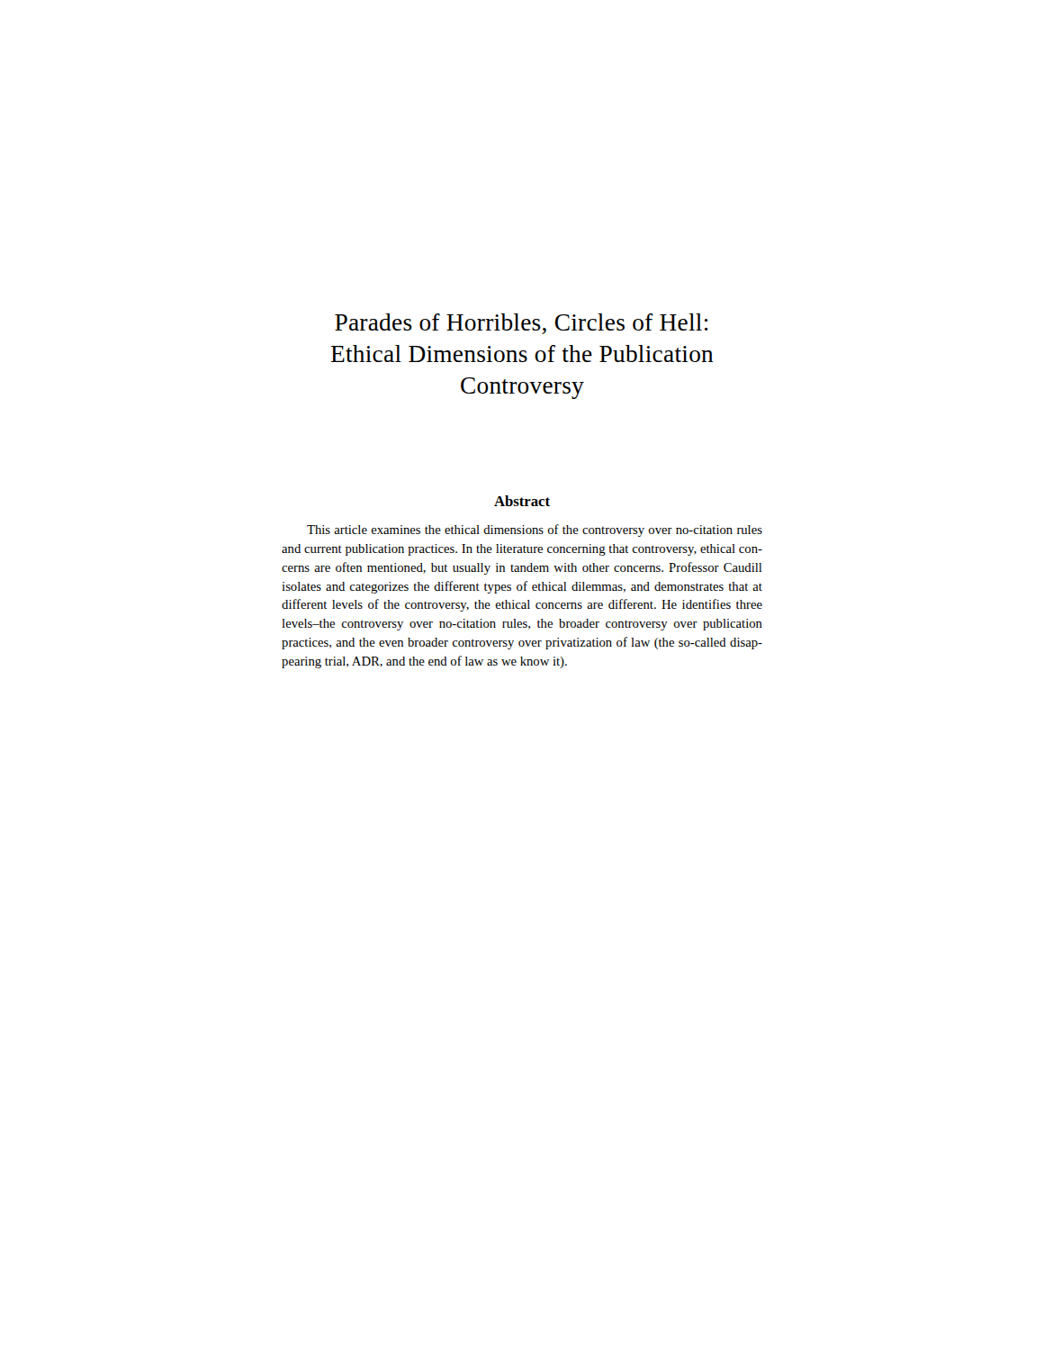Parades of Horribles, Circles of Hell:
Ethical Dimensions of the Publication
Controversy
Abstract
This article examines the ethical dimensions of the controversy over no-citation rules and current publication practices. In the literature concerning that controversy, ethical concerns are often mentioned, but usually in tandem with other concerns. Professor Caudill isolates and categorizes the different types of ethical dilemmas, and demonstrates that at different levels of the controversy, the ethical concerns are different. He identifies three levels–the controversy over no-citation rules, the broader controversy over publication practices, and the even broader controversy over privatization of law (the so-called disappearing trial, ADR, and the end of law as we know it).